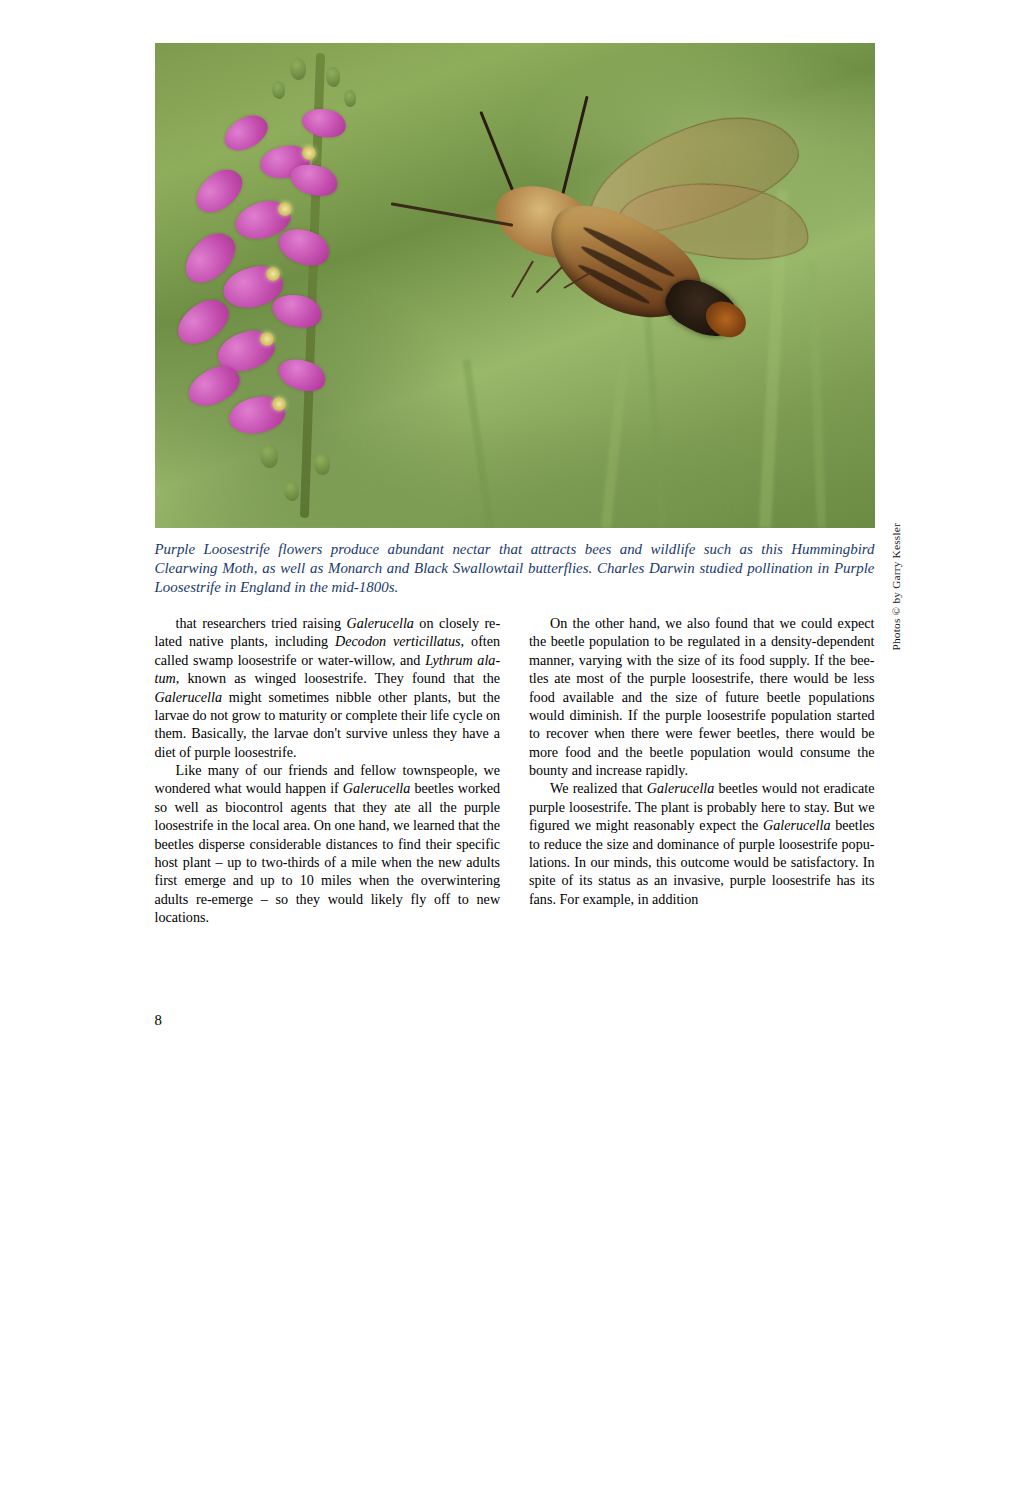Photos © by Garry Kessler
Purple Loosestrife flowers produce abundant nectar that attracts bees and wildlife such as this Hummingbird Clearwing Moth, as well as Monarch and Black Swallowtail butterflies. Charles Darwin studied pollination in Purple Loosestrife in England in the mid-1800s.
that researchers tried raising Galerucella on closely related native plants, including Decodon verticillatus, often called swamp loosestrife or water-willow, and Lythrum alatum, known as winged loosestrife. They found that the Galerucella might sometimes nibble other plants, but the larvae do not grow to maturity or complete their life cycle on them. Basically, the larvae don't survive unless they have a diet of purple loosestrife.
Like many of our friends and fellow townspeople, we wondered what would happen if Galerucella beetles worked so well as biocontrol agents that they ate all the purple loosestrife in the local area. On one hand, we learned that the beetles disperse considerable distances to find their specific host plant – up to two-thirds of a mile when the new adults first emerge and up to 10 miles when the overwintering adults re-emerge – so they would likely fly off to new locations.
On the other hand, we also found that we could expect the beetle population to be regulated in a density-dependent manner, varying with the size of its food supply. If the beetles ate most of the purple loosestrife, there would be less food available and the size of future beetle populations would diminish. If the purple loosestrife population started to recover when there were fewer beetles, there would be more food and the beetle population would consume the bounty and increase rapidly.
We realized that Galerucella beetles would not eradicate purple loosestrife. The plant is probably here to stay. But we figured we might reasonably expect the Galerucella beetles to reduce the size and dominance of purple loosestrife populations. In our minds, this outcome would be satisfactory. In spite of its status as an invasive, purple loosestrife has its fans. For example, in addition
8